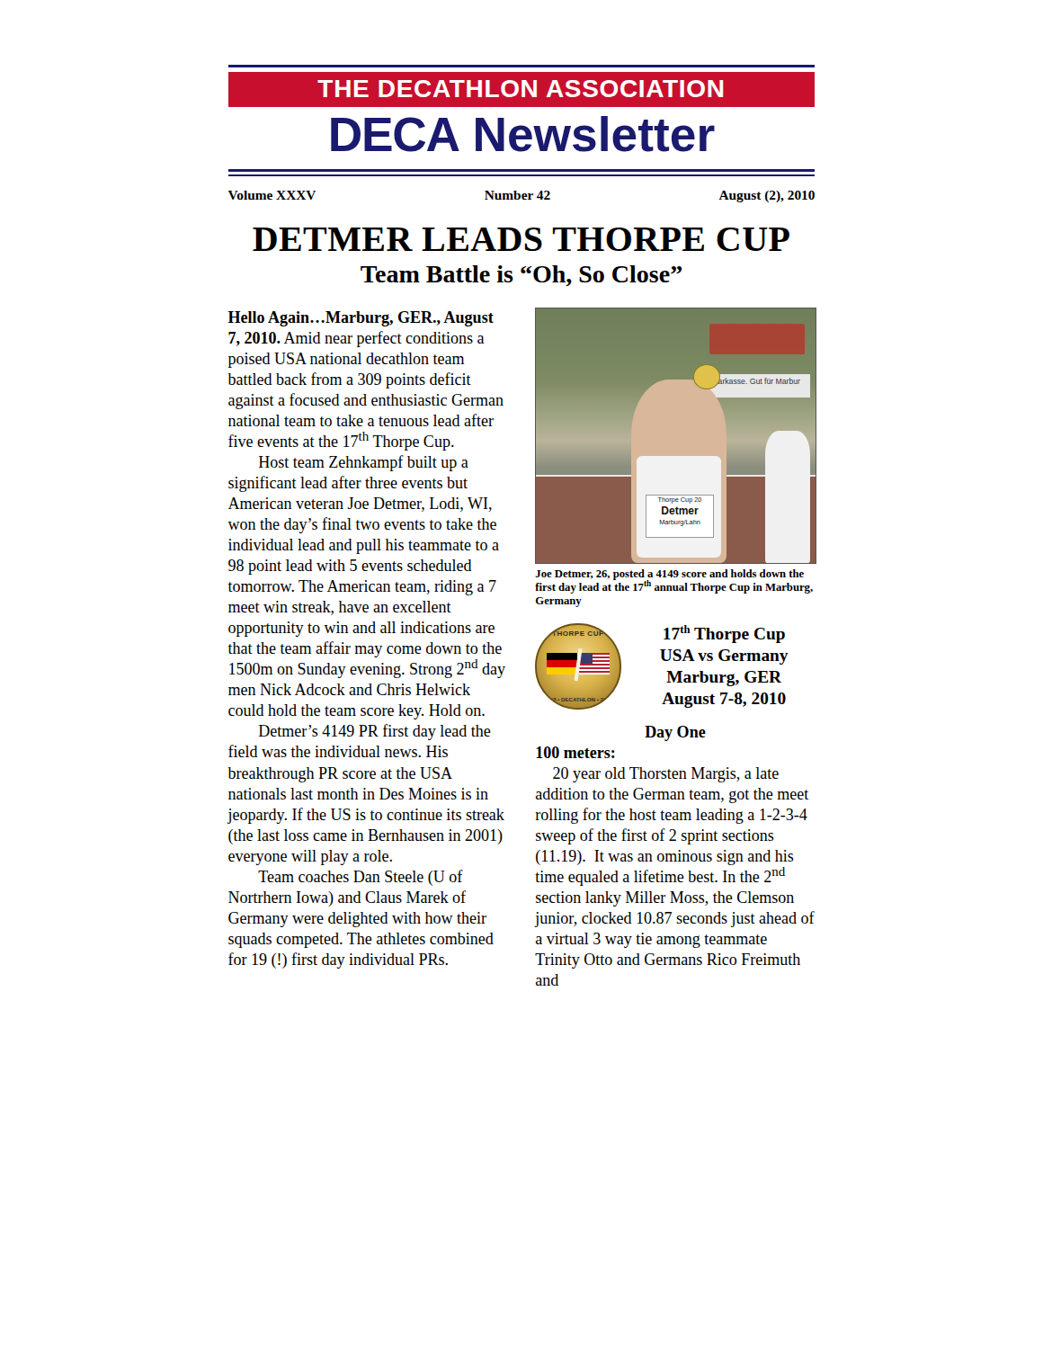THE DECATHLON ASSOCIATION
DECA Newsletter
Volume XXXV Number 42 August (2), 2010
DETMER LEADS THORPE CUP
Team Battle is “Oh, So Close”
Hello Again…Marburg, GER., August 7, 2010. Amid near perfect conditions a poised USA national decathlon team battled back from a 309 points deficit against a focused and enthusiastic German national team to take a tenuous lead after five events at the 17th Thorpe Cup.
Host team Zehnkampf built up a significant lead after three events but American veteran Joe Detmer, Lodi, WI, won the day’s final two events to take the individual lead and pull his teammate to a 98 point lead with 5 events scheduled tomorrow. The American team, riding a 7 meet win streak, have an excellent opportunity to win and all indications are that the team affair may come down to the 1500m on Sunday evening. Strong 2nd day men Nick Adcock and Chris Helwick could hold the team score key. Hold on.
Detmer’s 4149 PR first day lead the field was the individual news. His breakthrough PR score at the USA nationals last month in Des Moines is in jeopardy. If the US is to continue its streak (the last loss came in Bernhausen in 2001) everyone will play a role.
Team coaches Dan Steele (U of Nortrhern Iowa) and Claus Marek of Germany were delighted with how their squads competed. The athletes combined for 19 (!) first day individual PRs.
Sparkasse. Gut für Marbur
Thorpe Cup 20
Detmer
Marburg/Lahn
Joe Detmer, 26, posted a 4149 score and holds down the first day lead at the 17th annual Thorpe Cup in Marburg, Germany
THORPE CUP
1993 • DECATHLON • 2010
17th Thorpe Cup
USA vs Germany
Marburg, GER
August 7-8, 2010
Day One
100 meters:
20 year old Thorsten Margis, a late addition to the German team, got the meet rolling for the host team leading a 1-2-3-4 sweep of the first of 2 sprint sections (11.19). It was an ominous sign and his time equaled a lifetime best. In the 2nd section lanky Miller Moss, the Clemson junior, clocked 10.87 seconds just ahead of a virtual 3 way tie among teammate Trinity Otto and Germans Rico Freimuth and